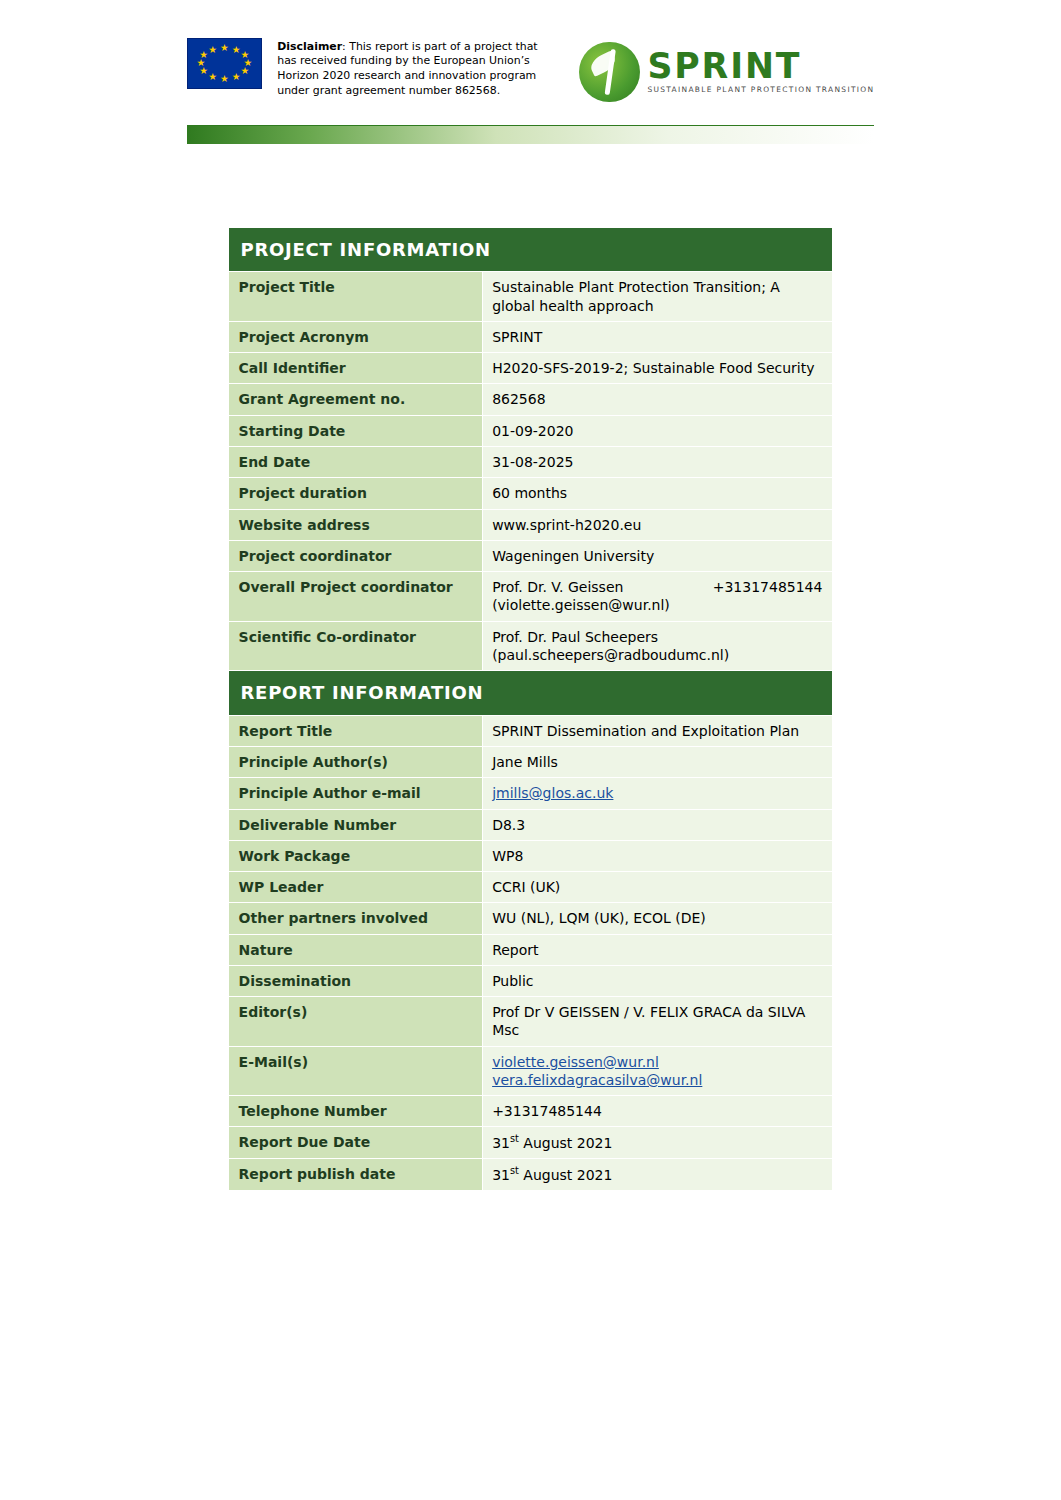★ ★ ★ ★ ★ ★ ★ ★ ★ ★ ★ ★
Disclaimer: This report is part of a project that has received funding by the European Union’s Horizon 2020 research and innovation program under grant agreement number 862568.
SPRINT
Sustainable Plant Protection Transition
| PROJECT INFORMATION |
| --- |
| Project Title | Sustainable Plant Protection Transition; A global health approach |
| Project Acronym | SPRINT |
| Call Identifier | H2020-SFS-2019-2; Sustainable Food Security |
| Grant Agreement no. | 862568 |
| Starting Date | 01-09-2020 |
| End Date | 31-08-2025 |
| Project duration | 60 months |
| Website address | www.sprint-h2020.eu |
| Project coordinator | Wageningen University |
| Overall Project coordinator | Prof. Dr. V. Geissen +31317485144 (violette.geissen@wur.nl) |
| Scientific Co-ordinator | Prof. Dr. Paul Scheepers (paul.scheepers@radboudumc.nl) |
| REPORT INFORMATION |
| Report Title | SPRINT Dissemination and Exploitation Plan |
| Principle Author(s) | Jane Mills |
| Principle Author e-mail | jmills@glos.ac.uk |
| Deliverable Number | D8.3 |
| Work Package | WP8 |
| WP Leader | CCRI (UK) |
| Other partners involved | WU (NL), LQM (UK), ECOL (DE) |
| Nature | Report |
| Dissemination | Public |
| Editor(s) | Prof Dr V GEISSEN / V. FELIX GRACA da SILVA Msc |
| E-⁠Mail(s) | violette.geissen@wur.nl vera.felixdagracasilva@wur.nl |
| Telephone Number | +31317485144 |
| Report Due Date | 31 st August 2021 |
| Report publish date | 31 st August 2021 |